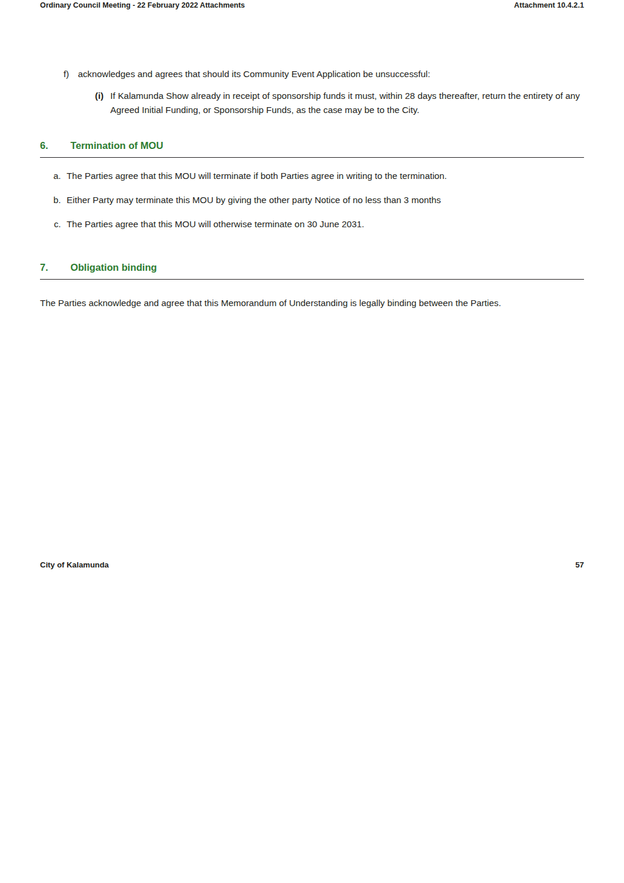Ordinary Council Meeting - 22 February 2022 Attachments
Attachment 10.4.2.1
f) acknowledges and agrees that should its Community Event Application be unsuccessful:
(i) If Kalamunda Show already in receipt of sponsorship funds it must, within 28 days thereafter, return the entirety of any Agreed Initial Funding, or Sponsorship Funds, as the case may be to the City.
6. Termination of MOU
The Parties agree that this MOU will terminate if both Parties agree in writing to the termination.
Either Party may terminate this MOU by giving the other party Notice of no less than 3 months
The Parties agree that this MOU will otherwise terminate on 30 June 2031.
7. Obligation binding
The Parties acknowledge and agree that this Memorandum of Understanding is legally binding between the Parties.
City of Kalamunda
57